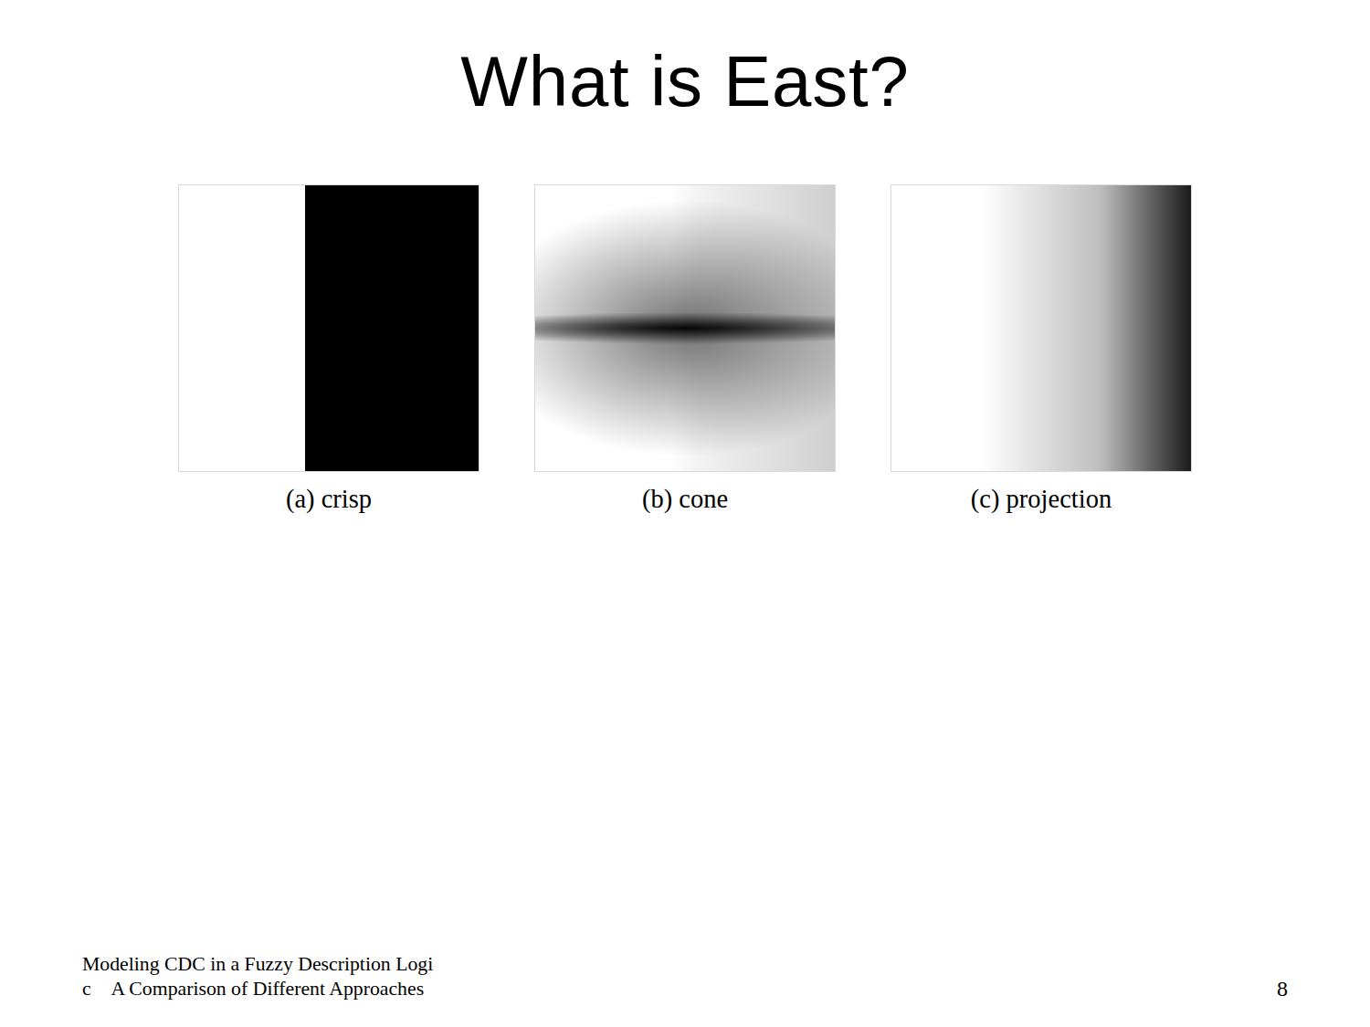What is East?
(a) crisp
(b) cone
(c) projection
Modeling CDC in a Fuzzy Description Logi c A Comparison of Different Approaches
8